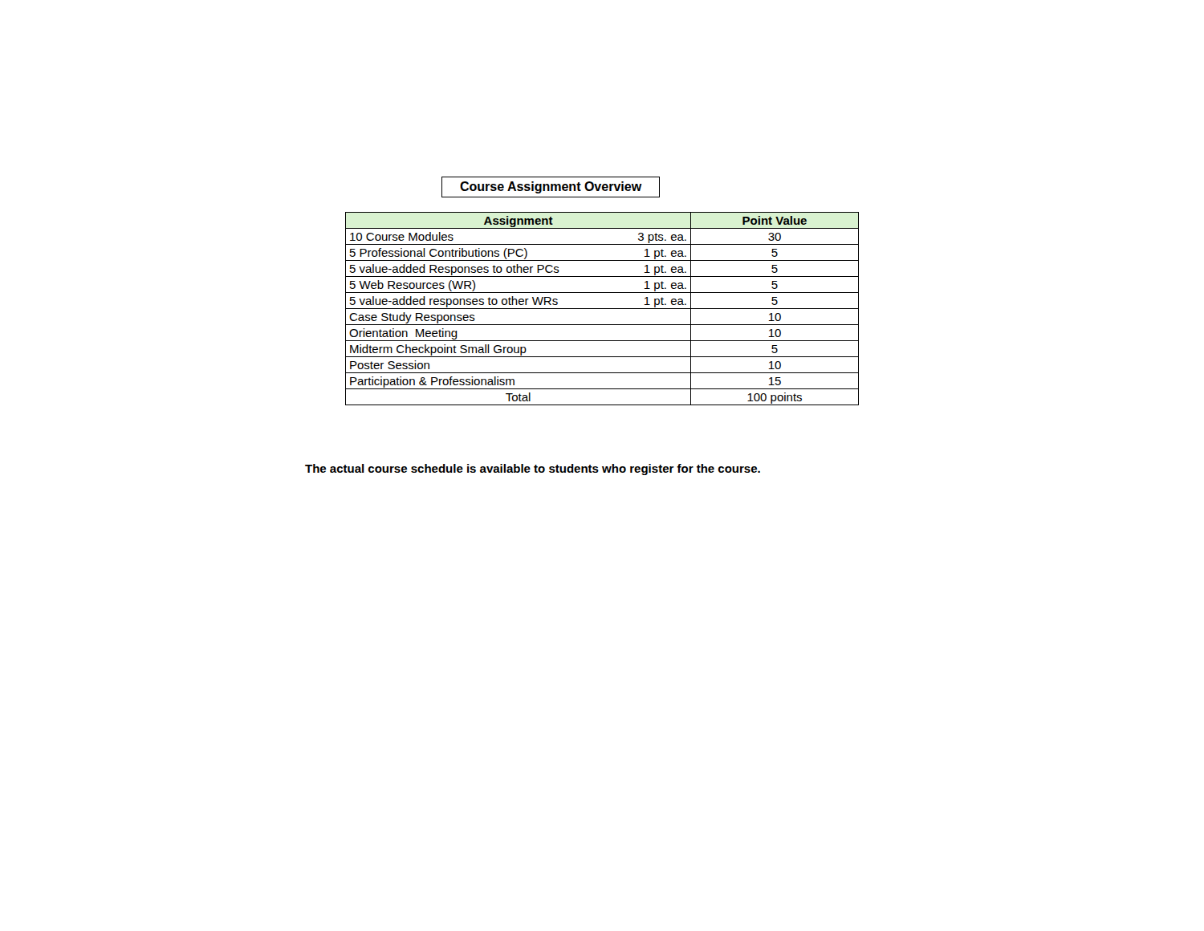Course Assignment Overview
| Assignment | Point Value |
| --- | --- |
| 10 Course Modules 3 pts. ea. | 30 |
| 5 Professional Contributions (PC) 1 pt. ea. | 5 |
| 5 value-added Responses to other PCs 1 pt. ea. | 5 |
| 5 Web Resources (WR) 1 pt. ea. | 5 |
| 5 value-added responses to other WRs 1 pt. ea. | 5 |
| Case Study Responses | 10 |
| Orientation Meeting | 10 |
| Midterm Checkpoint Small Group | 5 |
| Poster Session | 10 |
| Participation & Professionalism | 15 |
| Total | 100 points |
The actual course schedule is available to students who register for the course.